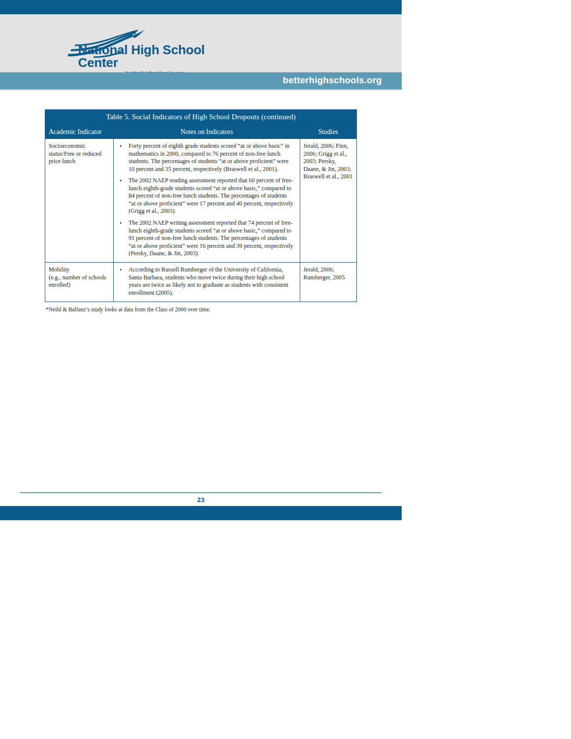National High School Center
betterhighschools.org
betterhighschools.org
| Table 5. Social Indicators of High School Dropouts (continued) |
| Academic Indicator | Notes on Indicators | Studies |
| Socioeconomic status/Free or reduced price lunch | Forty percent of eighth grade students scored “at or above basic” in mathematics in 2000, compared to 76 percent of non-free lunch students. The percentages of students “at or above proficient” were 10 percent and 35 percent, respectively (Braswell et al., 2001). The 2002 NAEP reading assessment reported that 60 percent of free-lunch eighth-grade students scored “at or above basic,” compared to 84 percent of non-free lunch students. The percentages of students “at or above proficient” were 17 percent and 40 percent, respectively (Grigg et al., 2003). The 2002 NAEP writing assessment reported that 74 percent of free-lunch eighth-grade students scored “at or above basic,” compared to 91 percent of non-free lunch students. The percentages of students “at or above proficient” were 16 percent and 39 percent, respectively (Persky, Daane, & Jin, 2003). | Jerald, 2006; Finn, 2006; Grigg et al., 2003; Persky, Daane, & Jin, 2003; Braswell et al., 2001 |
| Mobility (e.g., number of schools enrolled) | According to Russell Rumberger of the University of California, Santa Barbara, students who move twice during their high school years are twice as likely not to graduate as students with consistent enrollment (2005). | Jerald, 2006; Rumberger, 2005 |
*Neild & Balfanz’s study looks at data from the Class of 2000 over time.
23